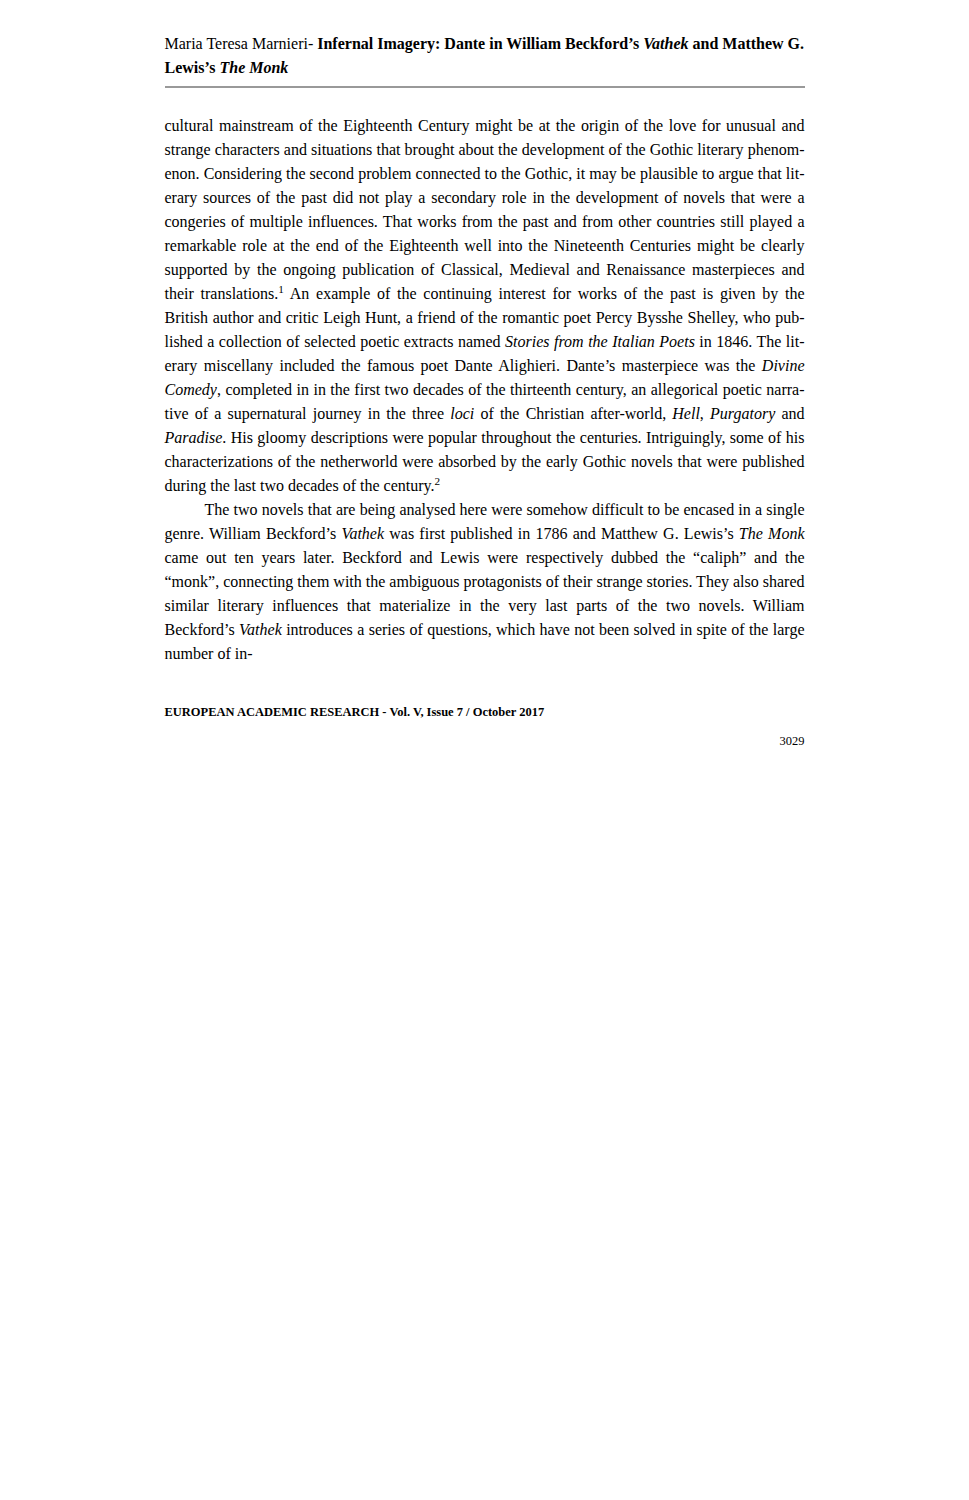Maria Teresa Marnieri- Infernal Imagery: Dante in William Beckford’s Vathek and Matthew G. Lewis’s The Monk
cultural mainstream of the Eighteenth Century might be at the origin of the love for unusual and strange characters and situations that brought about the development of the Gothic literary phenomenon. Considering the second problem connected to the Gothic, it may be plausible to argue that literary sources of the past did not play a secondary role in the development of novels that were a congeries of multiple influences. That works from the past and from other countries still played a remarkable role at the end of the Eighteenth well into the Nineteenth Centuries might be clearly supported by the ongoing publication of Classical, Medieval and Renaissance masterpieces and their translations.1 An example of the continuing interest for works of the past is given by the British author and critic Leigh Hunt, a friend of the romantic poet Percy Bysshe Shelley, who published a collection of selected poetic extracts named Stories from the Italian Poets in 1846. The literary miscellany included the famous poet Dante Alighieri. Dante’s masterpiece was the Divine Comedy, completed in in the first two decades of the thirteenth century, an allegorical poetic narrative of a supernatural journey in the three loci of the Christian after-world, Hell, Purgatory and Paradise. His gloomy descriptions were popular throughout the centuries. Intriguingly, some of his characterizations of the netherworld were absorbed by the early Gothic novels that were published during the last two decades of the century.2
The two novels that are being analysed here were somehow difficult to be encased in a single genre. William Beckford’s Vathek was first published in 1786 and Matthew G. Lewis’s The Monk came out ten years later. Beckford and Lewis were respectively dubbed the “caliph” and the “monk”, connecting them with the ambiguous protagonists of their strange stories. They also shared similar literary influences that materialize in the very last parts of the two novels. William Beckford’s Vathek introduces a series of questions, which have not been solved in spite of the large number of in-
EUROPEAN ACADEMIC RESEARCH - Vol. V, Issue 7 / October 2017
3029